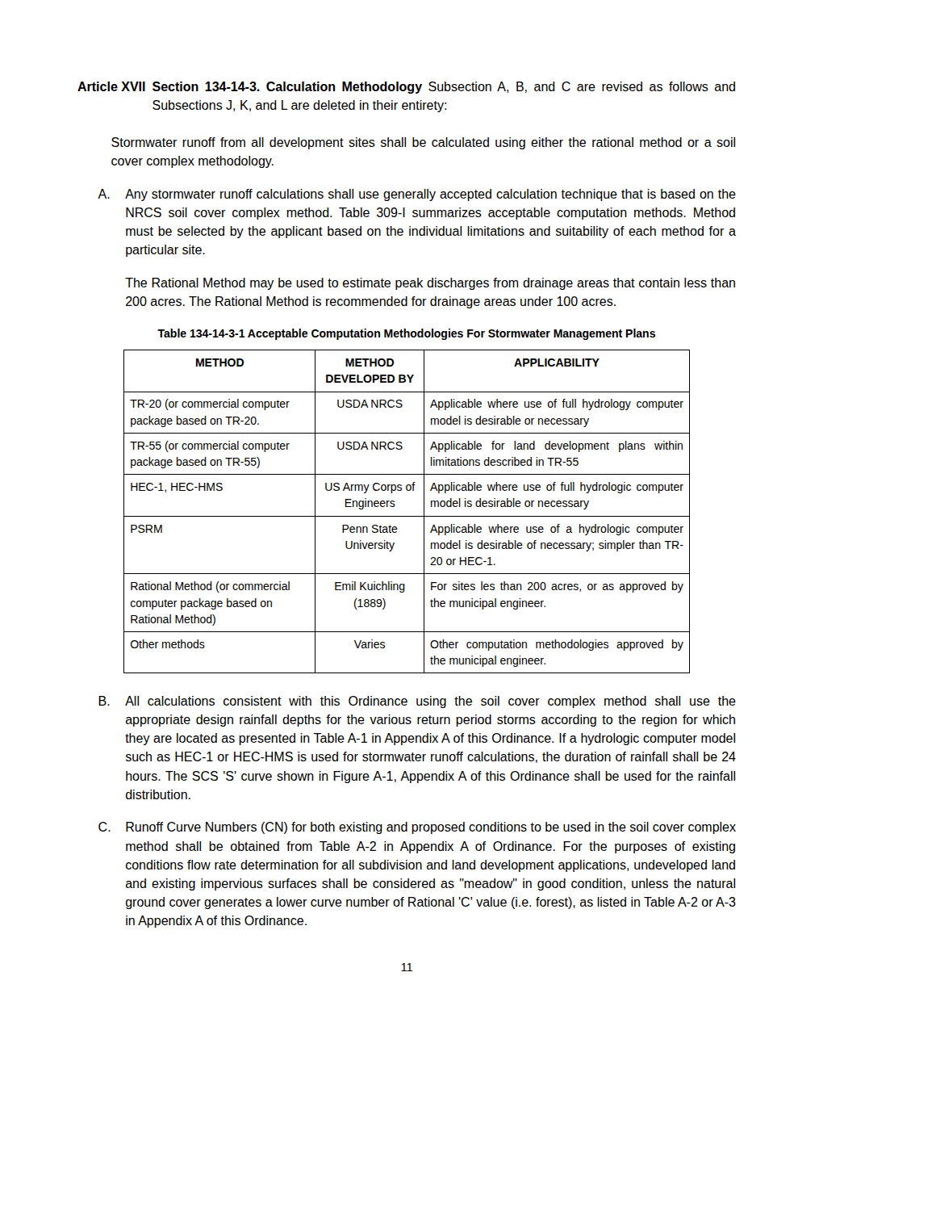Article XVII
Section 134-14-3. Calculation Methodology Subsection A, B, and C are revised as follows and Subsections J, K, and L are deleted in their entirety:
Stormwater runoff from all development sites shall be calculated using either the rational method or a soil cover complex methodology.
A.
Any stormwater runoff calculations shall use generally accepted calculation technique that is based on the NRCS soil cover complex method. Table 309-I summarizes acceptable computation methods. Method must be selected by the applicant based on the individual limitations and suitability of each method for a particular site.
The Rational Method may be used to estimate peak discharges from drainage areas that contain less than 200 acres. The Rational Method is recommended for drainage areas under 100 acres.
Table 134-14-3-1 Acceptable Computation Methodologies For Stormwater Management Plans
| METHOD | METHOD DEVELOPED BY | APPLICABILITY |
| --- | --- | --- |
| TR-20 (or commercial computer package based on TR-20. | USDA NRCS | Applicable where use of full hydrology computer model is desirable or necessary |
| TR-55 (or commercial computer package based on TR-55) | USDA NRCS | Applicable for land development plans within limitations described in TR-55 |
| HEC-1, HEC-HMS | US Army Corps of Engineers | Applicable where use of full hydrologic computer model is desirable or necessary |
| PSRM | Penn State University | Applicable where use of a hydrologic computer model is desirable of necessary; simpler than TR-20 or HEC-1. |
| Rational Method (or commercial computer package based on Rational Method) | Emil Kuichling (1889) | For sites les than 200 acres, or as approved by the municipal engineer. |
| Other methods | Varies | Other computation methodologies approved by the municipal engineer. |
B.
All calculations consistent with this Ordinance using the soil cover complex method shall use the appropriate design rainfall depths for the various return period storms according to the region for which they are located as presented in Table A-1 in Appendix A of this Ordinance. If a hydrologic computer model such as HEC-1 or HEC-HMS is used for stormwater runoff calculations, the duration of rainfall shall be 24 hours. The SCS 'S' curve shown in Figure A-1, Appendix A of this Ordinance shall be used for the rainfall distribution.
C.
Runoff Curve Numbers (CN) for both existing and proposed conditions to be used in the soil cover complex method shall be obtained from Table A-2 in Appendix A of Ordinance. For the purposes of existing conditions flow rate determination for all subdivision and land development applications, undeveloped land and existing impervious surfaces shall be considered as "meadow" in good condition, unless the natural ground cover generates a lower curve number of Rational 'C' value (i.e. forest), as listed in Table A-2 or A-3 in Appendix A of this Ordinance.
11